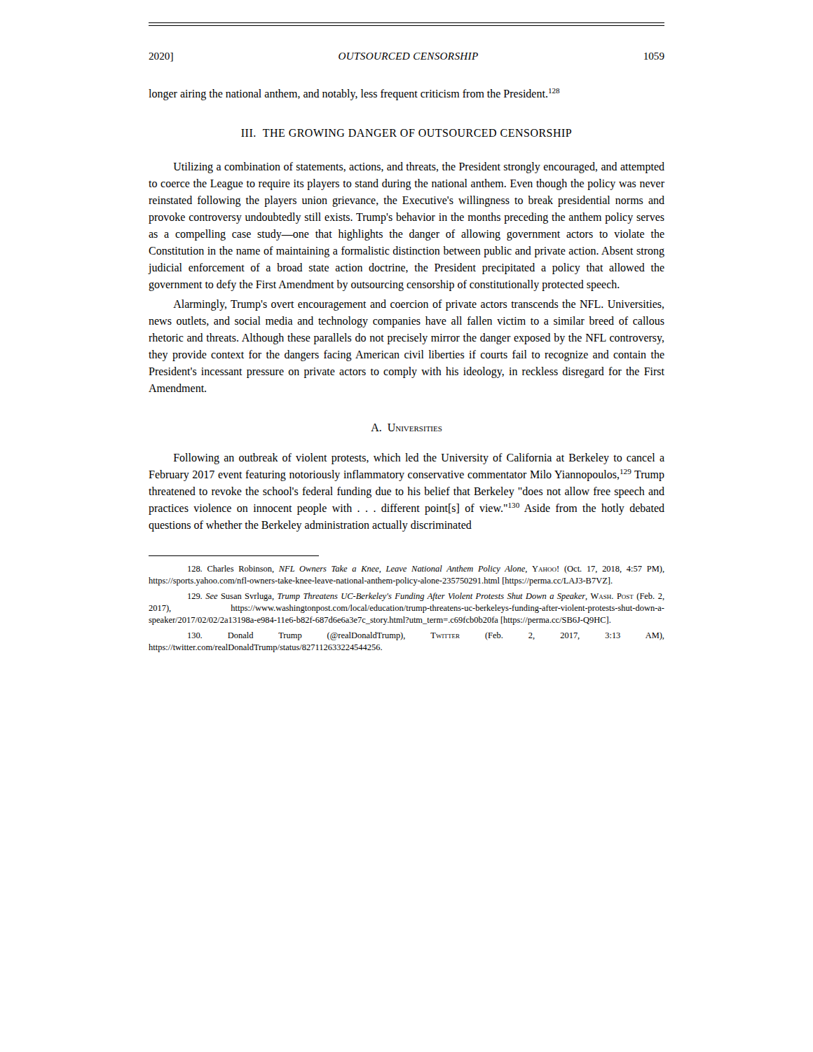2020] OUTSOURCED CENSORSHIP 1059
longer airing the national anthem, and notably, less frequent criticism from the President.128
III. THE GROWING DANGER OF OUTSOURCED CENSORSHIP
Utilizing a combination of statements, actions, and threats, the President strongly encouraged, and attempted to coerce the League to require its players to stand during the national anthem. Even though the policy was never reinstated following the players union grievance, the Executive's willingness to break presidential norms and provoke controversy undoubtedly still exists. Trump's behavior in the months preceding the anthem policy serves as a compelling case study—one that highlights the danger of allowing government actors to violate the Constitution in the name of maintaining a formalistic distinction between public and private action. Absent strong judicial enforcement of a broad state action doctrine, the President precipitated a policy that allowed the government to defy the First Amendment by outsourcing censorship of constitutionally protected speech.
Alarmingly, Trump's overt encouragement and coercion of private actors transcends the NFL. Universities, news outlets, and social media and technology companies have all fallen victim to a similar breed of callous rhetoric and threats. Although these parallels do not precisely mirror the danger exposed by the NFL controversy, they provide context for the dangers facing American civil liberties if courts fail to recognize and contain the President's incessant pressure on private actors to comply with his ideology, in reckless disregard for the First Amendment.
A. Universities
Following an outbreak of violent protests, which led the University of California at Berkeley to cancel a February 2017 event featuring notoriously inflammatory conservative commentator Milo Yiannopoulos,129 Trump threatened to revoke the school's federal funding due to his belief that Berkeley "does not allow free speech and practices violence on innocent people with . . . different point[s] of view."130 Aside from the hotly debated questions of whether the Berkeley administration actually discriminated
128. Charles Robinson, NFL Owners Take a Knee, Leave National Anthem Policy Alone, Yahoo! (Oct. 17, 2018, 4:57 PM), https://sports.yahoo.com/nfl-owners-take-knee-leave-national-anthem-policy-alone-235750291.html [https://perma.cc/LAJ3-B7VZ].
129. See Susan Svrluga, Trump Threatens UC-Berkeley's Funding After Violent Protests Shut Down a Speaker, Wash. Post (Feb. 2, 2017), https://www.washingtonpost.com/local/education/trump-threatens-uc-berkeleys-funding-after-violent-protests-shut-down-a-speaker/2017/02/02/2a13198a-e984-11e6-b82f-687d6e6a3e7c_story.html?utm_term=.c69fcb0b20fa [https://perma.cc/SB6J-Q9HC].
130. Donald Trump (@realDonaldTrump), Twitter (Feb. 2, 2017, 3:13 AM), https://twitter.com/realDonaldTrump/status/827112633224544256.